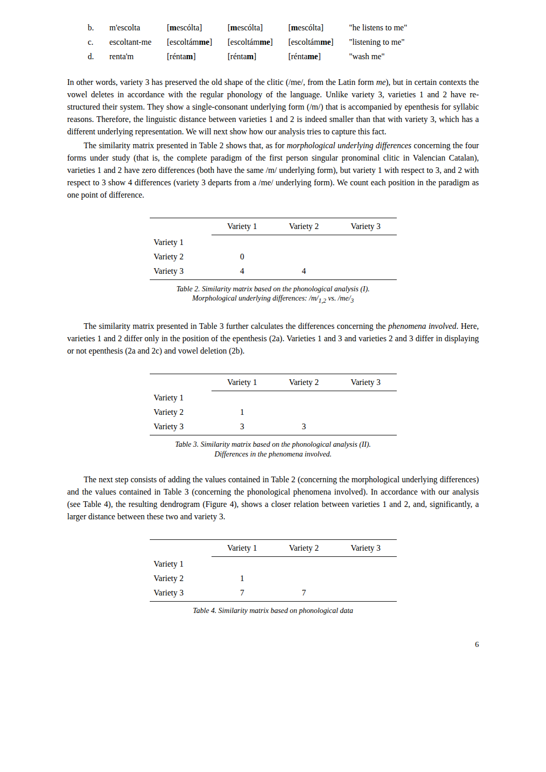| b. | m'escolta | [ m escólta] | [ m escólta] | [ m escólta] | "he listens to me" |
| c. | escoltant-me | [escoltám me ] | [escoltám me ] | [escoltám me ] | "listening to me" |
| d. | renta'm | [rénta m ] | [rénta m ] | [rénta me ] | "wash me" |
In other words, variety 3 has preserved the old shape of the clitic (/me/, from the Latin form me), but in certain contexts the vowel deletes in accordance with the regular phonology of the language. Unlike variety 3, varieties 1 and 2 have re-structured their system. They show a single-consonant underlying form (/m/) that is accompanied by epenthesis for syllabic reasons. Therefore, the linguistic distance between varieties 1 and 2 is indeed smaller than that with variety 3, which has a different underlying representation. We will next show how our analysis tries to capture this fact.
The similarity matrix presented in Table 2 shows that, as for morphological underlying differences concerning the four forms under study (that is, the complete paradigm of the first person singular pronominal clitic in Valencian Catalan), varieties 1 and 2 have zero differences (both have the same /m/ underlying form), but variety 1 with respect to 3, and 2 with respect to 3 show 4 differences (variety 3 departs from a /me/ underlying form). We count each position in the paradigm as one point of difference.
| | Variety 1 | Variety 2 | Variety 3 |
| --- | --- | --- | --- |
| Variety 1 | | | |
| Variety 2 | 0 | | |
| Variety 3 | 4 | 4 | |
Table 2. Similarity matrix based on the phonological analysis (I).
Morphological underlying differences: /m/1,2 vs. /me/3
The similarity matrix presented in Table 3 further calculates the differences concerning the phenomena involved. Here, varieties 1 and 2 differ only in the position of the epenthesis (2a). Varieties 1 and 3 and varieties 2 and 3 differ in displaying or not epenthesis (2a and 2c) and vowel deletion (2b).
| | Variety 1 | Variety 2 | Variety 3 |
| --- | --- | --- | --- |
| Variety 1 | | | |
| Variety 2 | 1 | | |
| Variety 3 | 3 | 3 | |
Table 3. Similarity matrix based on the phonological analysis (II).
Differences in the phenomena involved.
The next step consists of adding the values contained in Table 2 (concerning the morphological underlying differences) and the values contained in Table 3 (concerning the phonological phenomena involved). In accordance with our analysis (see Table 4), the resulting dendrogram (Figure 4), shows a closer relation between varieties 1 and 2, and, significantly, a larger distance between these two and variety 3.
| | Variety 1 | Variety 2 | Variety 3 |
| --- | --- | --- | --- |
| Variety 1 | | | |
| Variety 2 | 1 | | |
| Variety 3 | 7 | 7 | |
Table 4. Similarity matrix based on phonological data
6